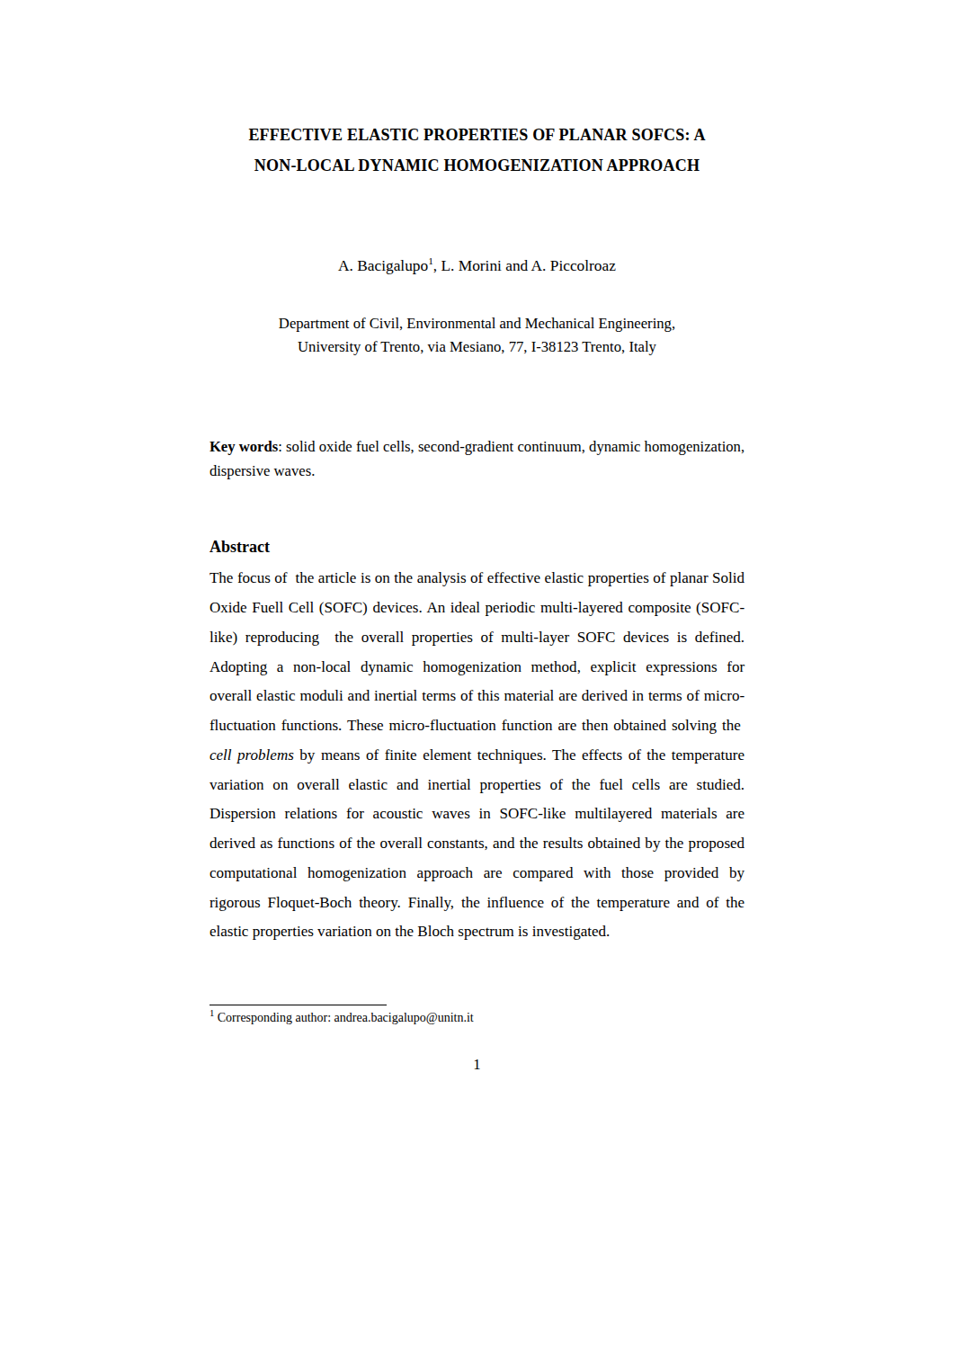Effective Elastic Properties of Planar SOFCs: A
Non-Local Dynamic Homogenization Approach
A. Bacigalupo1, L. Morini and A. Piccolroaz
Department of Civil, Environmental and Mechanical Engineering,
University of Trento, via Mesiano, 77, I-38123 Trento, Italy
Key words: solid oxide fuel cells, second-gradient continuum, dynamic homogenization, dispersive waves.
Abstract
The focus of the article is on the analysis of effective elastic properties of planar Solid Oxide Fuell Cell (SOFC) devices. An ideal periodic multi-layered composite (SOFC-like) reproducing the overall properties of multi-layer SOFC devices is defined. Adopting a non-local dynamic homogenization method, explicit expressions for overall elastic moduli and inertial terms of this material are derived in terms of micro-fluctuation functions. These micro-fluctuation function are then obtained solving the cell problems by means of finite element techniques. The effects of the temperature variation on overall elastic and inertial properties of the fuel cells are studied. Dispersion relations for acoustic waves in SOFC-like multilayered materials are derived as functions of the overall constants, and the results obtained by the proposed computational homogenization approach are compared with those provided by rigorous Floquet-Boch theory. Finally, the influence of the temperature and of the elastic properties variation on the Bloch spectrum is investigated.
1 Corresponding author: andrea.bacigalupo@unitn.it
1